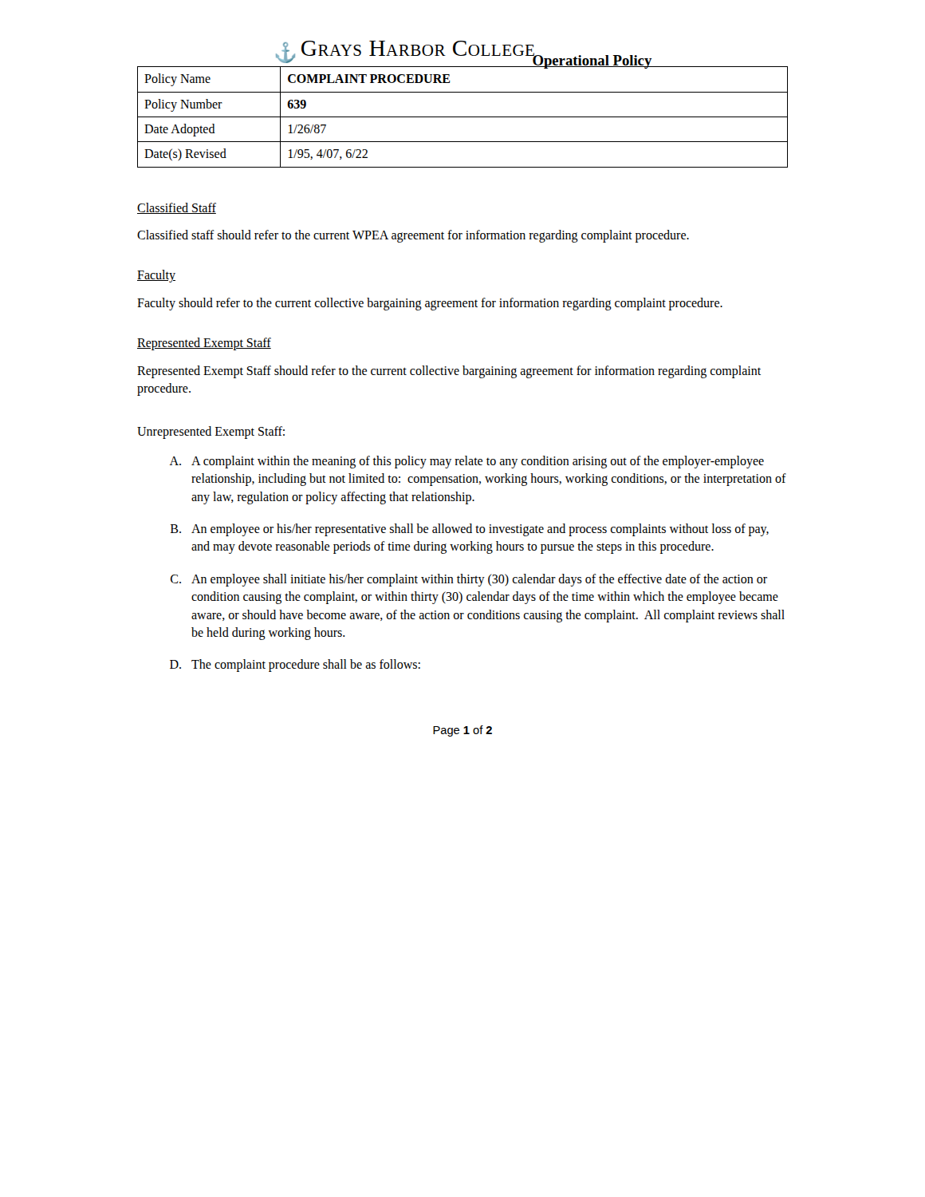⚓Grays Harbor College Operational Policy
| Policy Name | COMPLAINT PROCEDURE |
| Policy Number | 639 |
| Date Adopted | 1/26/87 |
| Date(s) Revised | 1/95, 4/07, 6/22 |
Classified Staff
Classified staff should refer to the current WPEA agreement for information regarding complaint procedure.
Faculty
Faculty should refer to the current collective bargaining agreement for information regarding complaint procedure.
Represented Exempt Staff
Represented Exempt Staff should refer to the current collective bargaining agreement for information regarding complaint procedure.
Unrepresented Exempt Staff:
A complaint within the meaning of this policy may relate to any condition arising out of the employer-employee relationship, including but not limited to: compensation, working hours, working conditions, or the interpretation of any law, regulation or policy affecting that relationship.
An employee or his/her representative shall be allowed to investigate and process complaints without loss of pay, and may devote reasonable periods of time during working hours to pursue the steps in this procedure.
An employee shall initiate his/her complaint within thirty (30) calendar days of the effective date of the action or condition causing the complaint, or within thirty (30) calendar days of the time within which the employee became aware, or should have become aware, of the action or conditions causing the complaint. All complaint reviews shall be held during working hours.
The complaint procedure shall be as follows:
Page 1 of 2